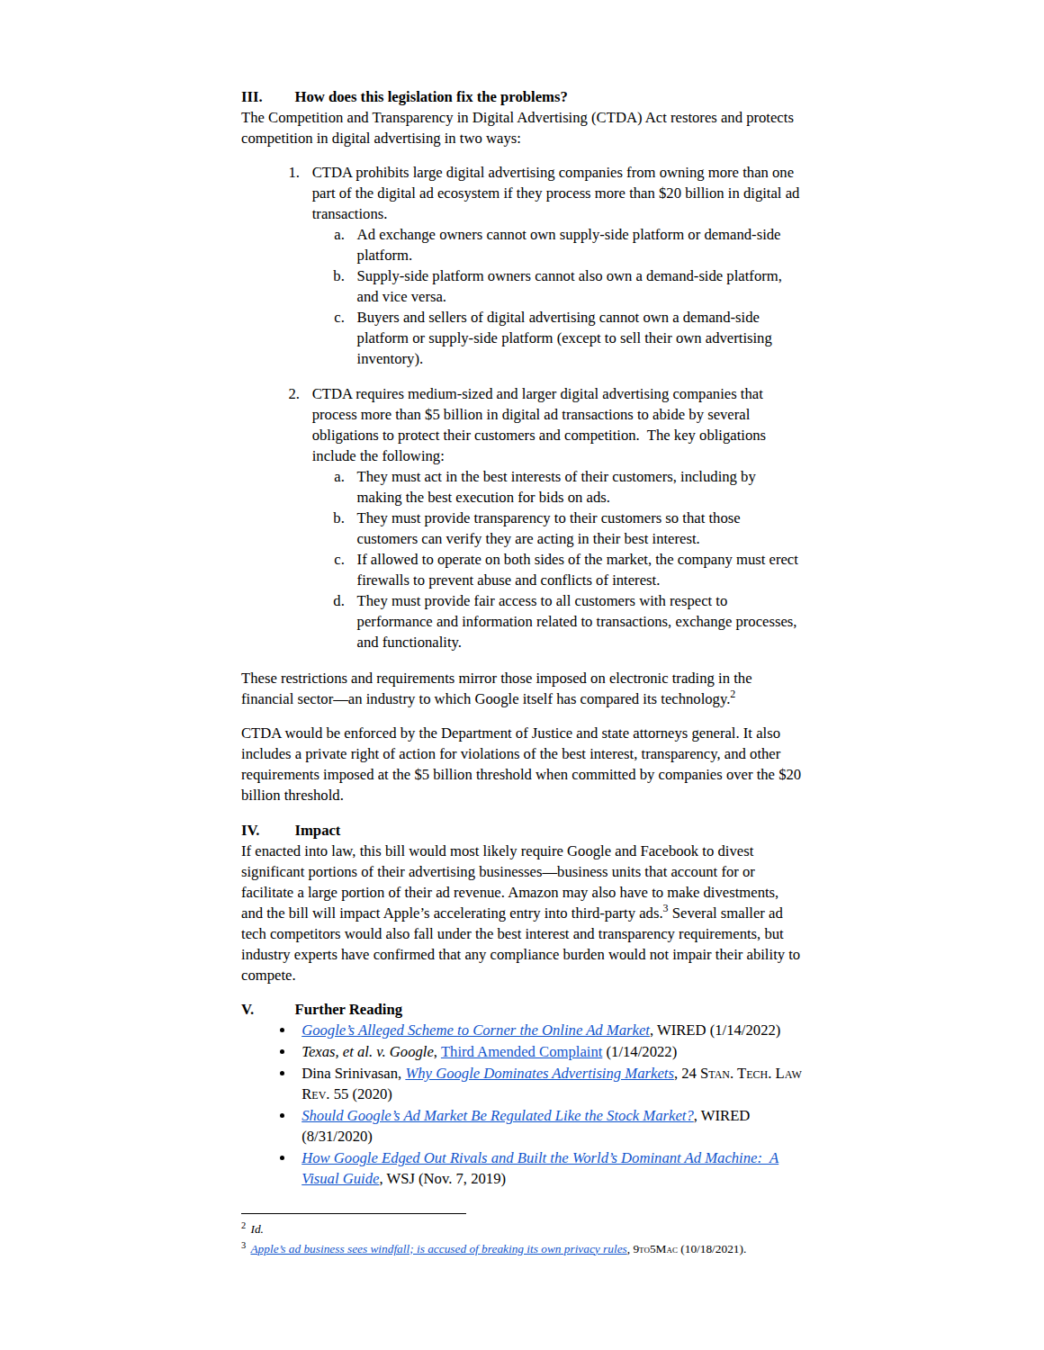III. How does this legislation fix the problems?
The Competition and Transparency in Digital Advertising (CTDA) Act restores and protects competition in digital advertising in two ways:
CTDA prohibits large digital advertising companies from owning more than one part of the digital ad ecosystem if they process more than $20 billion in digital ad transactions.
Ad exchange owners cannot own supply-side platform or demand-side platform.
Supply-side platform owners cannot also own a demand-side platform, and vice versa.
Buyers and sellers of digital advertising cannot own a demand-side platform or supply-side platform (except to sell their own advertising inventory).
CTDA requires medium-sized and larger digital advertising companies that process more than $5 billion in digital ad transactions to abide by several obligations to protect their customers and competition. The key obligations include the following:
They must act in the best interests of their customers, including by making the best execution for bids on ads.
They must provide transparency to their customers so that those customers can verify they are acting in their best interest.
If allowed to operate on both sides of the market, the company must erect firewalls to prevent abuse and conflicts of interest.
They must provide fair access to all customers with respect to performance and information related to transactions, exchange processes, and functionality.
These restrictions and requirements mirror those imposed on electronic trading in the financial sector—an industry to which Google itself has compared its technology.2
CTDA would be enforced by the Department of Justice and state attorneys general. It also includes a private right of action for violations of the best interest, transparency, and other requirements imposed at the $5 billion threshold when committed by companies over the $20 billion threshold.
IV. Impact
If enacted into law, this bill would most likely require Google and Facebook to divest significant portions of their advertising businesses—business units that account for or facilitate a large portion of their ad revenue. Amazon may also have to make divestments, and the bill will impact Apple’s accelerating entry into third-party ads.3 Several smaller ad tech competitors would also fall under the best interest and transparency requirements, but industry experts have confirmed that any compliance burden would not impair their ability to compete.
V. Further Reading
Google’s Alleged Scheme to Corner the Online Ad Market, WIRED (1/14/2022)
Texas, et al. v. Google, Third Amended Complaint (1/14/2022)
Dina Srinivasan, Why Google Dominates Advertising Markets, 24 Stan. Tech. Law Rev. 55 (2020)
Should Google’s Ad Market Be Regulated Like the Stock Market?, WIRED (8/31/2020)
How Google Edged Out Rivals and Built the World’s Dominant Ad Machine: A Visual Guide, WSJ (Nov. 7, 2019)
2 Id.
3 Apple’s ad business sees windfall; is accused of breaking its own privacy rules, 9to5Mac (10/18/2021).